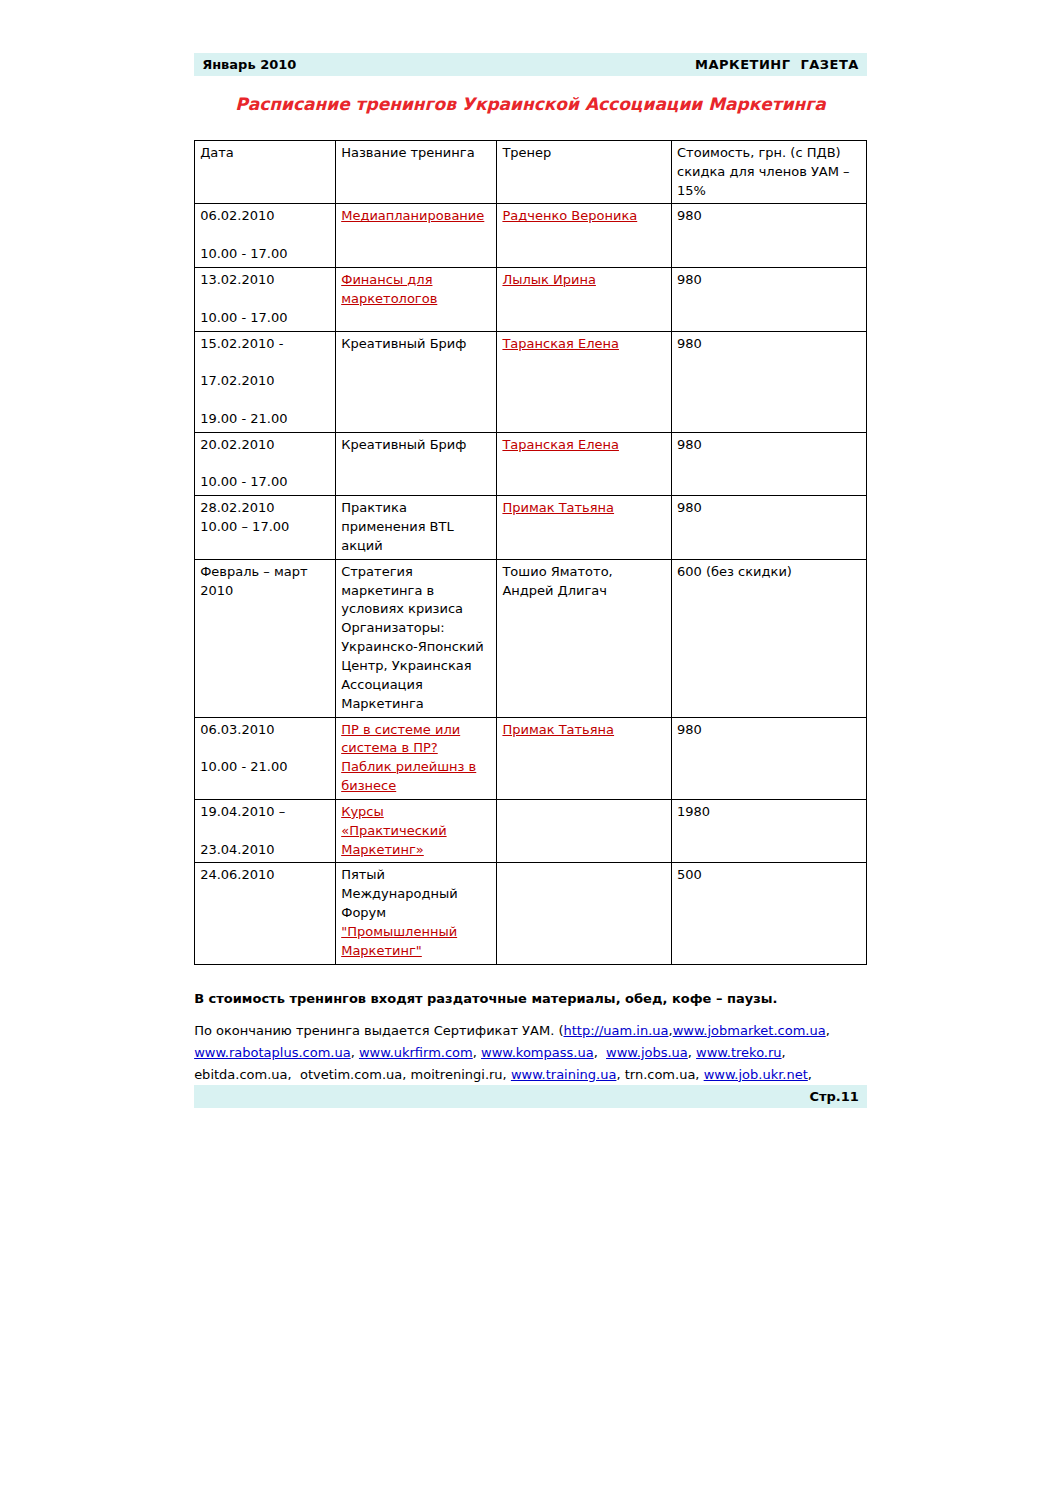Январь 2010
МАРКЕТИНГ ГАЗЕТА
Расписание тренингов Украинской Ассоциации Маркетинга
| Дата | Название тренинга | Тренер | Стоимость, грн. (с ПДВ) скидка для членов УАМ – 15% |
| --- | --- | --- | --- |
| 06.02.2010 10.00 - 17.00 | Медиапланирование | Радченко Вероника | 980 |
| 13.02.2010 10.00 - 17.00 | Финансы для маркетологов | Лылык Ирина | 980 |
| 15.02.2010 - 17.02.2010 19.00 - 21.00 | Креативный Бриф | Таранская Елена | 980 |
| 20.02.2010 10.00 - 17.00 | Креативный Бриф | Таранская Елена | 980 |
| 28.02.2010 10.00 – 17.00 | Практика применения BTL акций | Примак Татьяна | 980 |
| Февраль – март 2010 | Стратегия маркетинга в условиях кризиса Организаторы: Украинско-Японский Центр, Украинская Ассоциация Маркетинга | Тошио Яматото, Андрей Длигач | 600 (без скидки) |
| 06.03.2010 10.00 - 21.00 | ПР в системе или система в ПР? Паблик рилейшнз в бизнесе | Примак Татьяна | 980 |
| 19.04.2010 – 23.04.2010 | Курсы «Практический Маркетинг» | | 1980 |
| 24.06.2010 | Пятый Международный Форум "Промышленный Маркетинг" | | 500 |
В стоимость тренингов входят раздаточные материалы, обед, кофе – паузы.
По окончанию тренинга выдается Сертификат УАМ. (http://uam.in.ua,www.jobmarket.com.ua, www.rabotaplus.com.ua, www.ukrfirm.com, www.kompass.ua, www.jobs.ua, www.treko.ru, ebitda.com.ua, otvetim.com.ua, moitreningi.ru, www.training.ua, trn.com.ua, www.job.ukr.net, 212.com.ua, kadry.itop.net, http://mami.org.ua, sostav.ua.
Стр.11